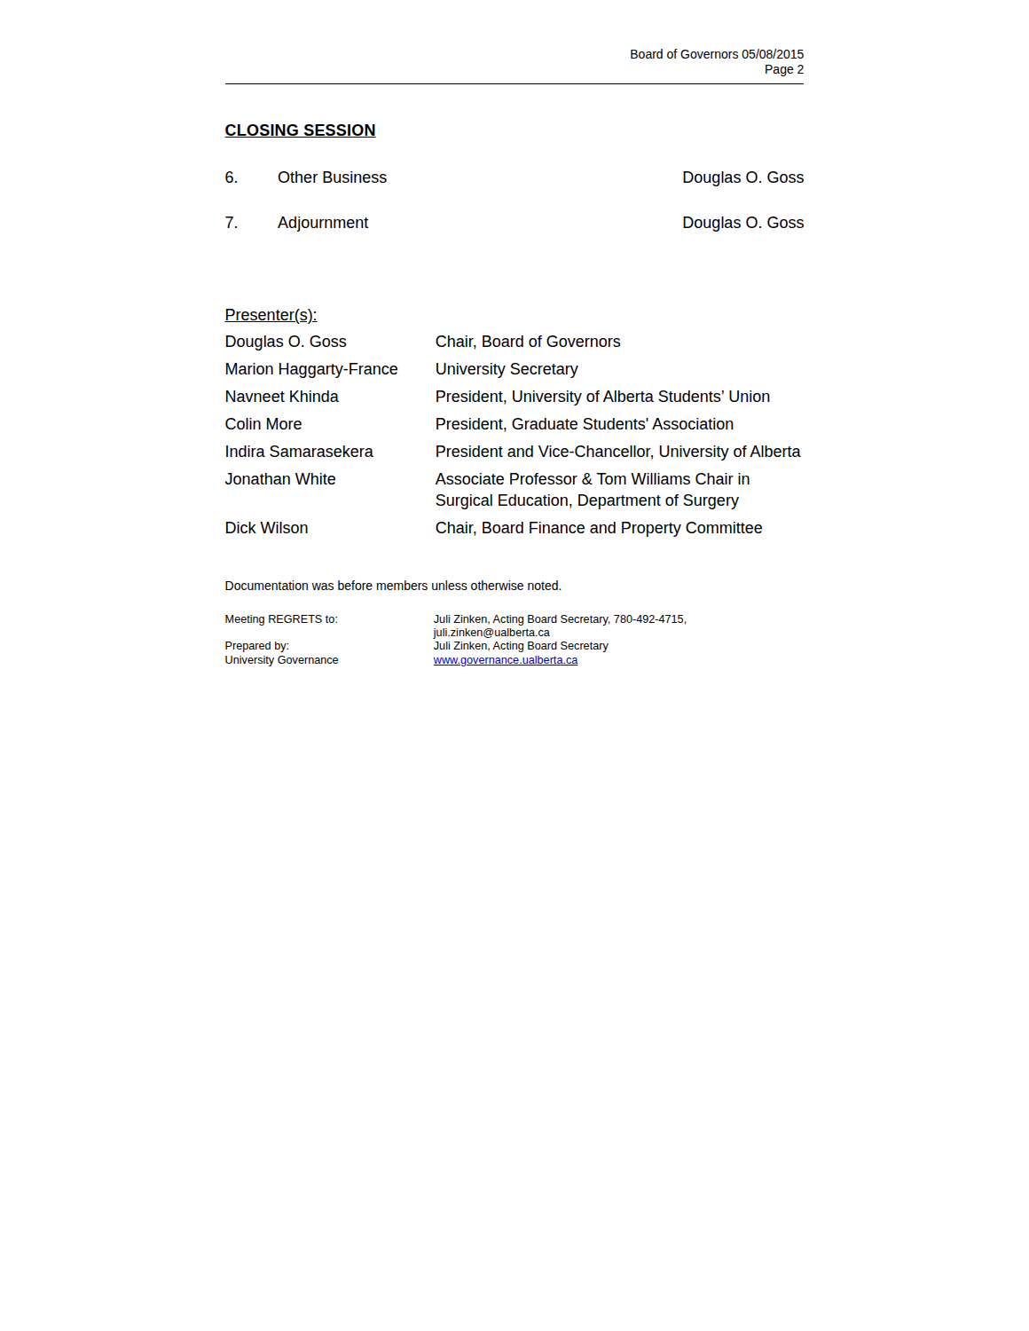Board of Governors 05/08/2015
Page 2
CLOSING SESSION
| 6. | Other Business | Douglas O. Goss |
| 7. | Adjournment | Douglas O. Goss |
Presenter(s):
| Douglas O. Goss | Chair, Board of Governors |
| Marion Haggarty-France | University Secretary |
| Navneet Khinda | President, University of Alberta Students’ Union |
| Colin More | President, Graduate Students' Association |
| Indira Samarasekera | President and Vice-Chancellor, University of Alberta |
| Jonathan White | Associate Professor & Tom Williams Chair in Surgical Education, Department of Surgery |
| Dick Wilson | Chair, Board Finance and Property Committee |
Documentation was before members unless otherwise noted.
| Meeting REGRETS to: | Juli Zinken, Acting Board Secretary, 780-492-4715, juli.zinken@ualberta.ca |
| Prepared by: | Juli Zinken, Acting Board Secretary |
| University Governance | www.governance.ualberta.ca |